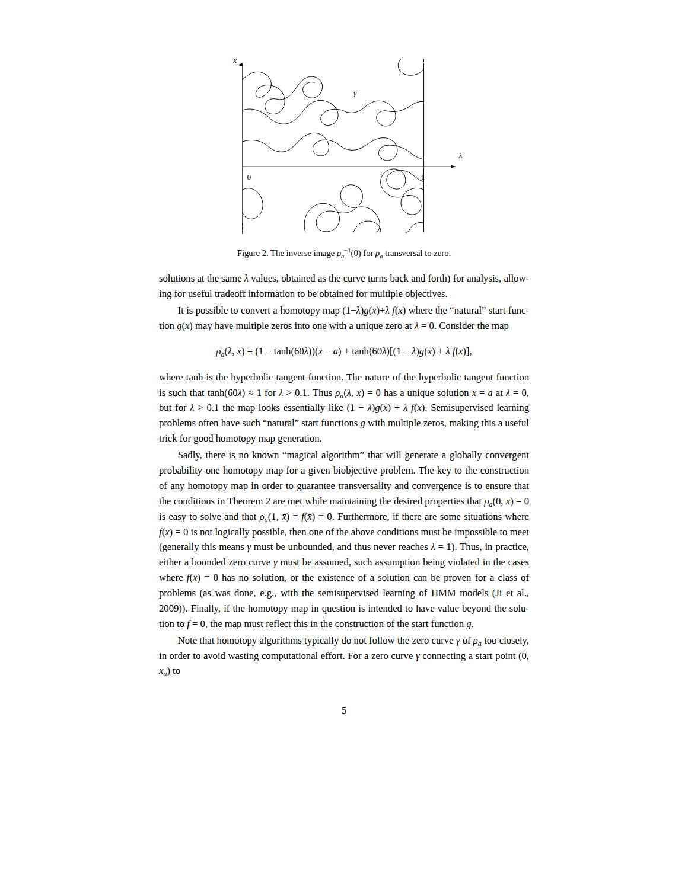x λ γ 0 1
Figure 2. The inverse image ρa−1(0) for ρa transversal to zero.
solutions at the same λ values, obtained as the curve turns back and forth) for analysis, allowing for useful tradeoff information to be obtained for multiple objectives.
It is possible to convert a homotopy map (1−λ)g(x)+λ f(x) where the “natural” start function g(x) may have multiple zeros into one with a unique zero at λ = 0. Consider the map
ρa(λ, x) = (1 − tanh(60λ))(x − a) + tanh(60λ)[(1 − λ)g(x) + λ f(x)],
where tanh is the hyperbolic tangent function. The nature of the hyperbolic tangent function is such that tanh(60λ) ≈ 1 for λ > 0.1. Thus ρa(λ, x) = 0 has a unique solution x = a at λ = 0, but for λ > 0.1 the map looks essentially like (1 − λ)g(x) + λ f(x). Semisupervised learning problems often have such “natural” start functions g with multiple zeros, making this a useful trick for good homotopy map generation.
Sadly, there is no known “magical algorithm” that will generate a globally convergent probability-one homotopy map for a given biobjective problem. The key to the construction of any homotopy map in order to guarantee transversality and convergence is to ensure that the conditions in Theorem 2 are met while maintaining the desired properties that ρa(0, x) = 0 is easy to solve and that ρa(1, x̄) = f(x̄) = 0. Furthermore, if there are some situations where f(x) = 0 is not logically possible, then one of the above conditions must be impossible to meet (generally this means γ must be unbounded, and thus never reaches λ = 1). Thus, in practice, either a bounded zero curve γ must be assumed, such assumption being violated in the cases where f(x) = 0 has no solution, or the existence of a solution can be proven for a class of problems (as was done, e.g., with the semisupervised learning of HMM models (Ji et al., 2009)). Finally, if the homotopy map in question is intended to have value beyond the solution to f = 0, the map must reflect this in the construction of the start function g.
Note that homotopy algorithms typically do not follow the zero curve γ of ρa too closely, in order to avoid wasting computational effort. For a zero curve γ connecting a start point (0, xa) to
5